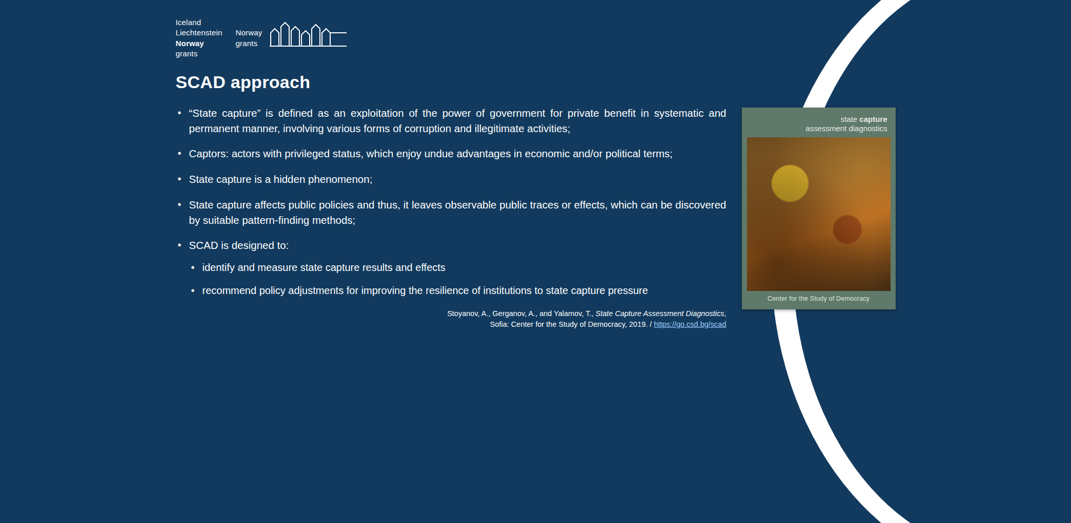Iceland Liechtenstein Norway grants
Norway grants
SCAD approach
“State capture” is defined as an exploitation of the power of government for private benefit in systematic and permanent manner, involving various forms of corruption and illegitimate activities;
Captors: actors with privileged status, which enjoy undue advantages in economic and/or political terms;
State capture is a hidden phenomenon;
State capture affects public policies and thus, it leaves observable public traces or effects, which can be discovered by suitable pattern-finding methods;
SCAD is designed to:
identify and measure state capture results and effects
recommend policy adjustments for improving the resilience of institutions to state capture pressure
Stoyanov, A., Gerganov, A., and Yalamov, T., State Capture Assessment Diagnostics,
Sofia: Center for the Study of Democracy, 2019. / https://go.csd.bg/scad
state capture
assessment diagnostics
Center for the Study of Democracy